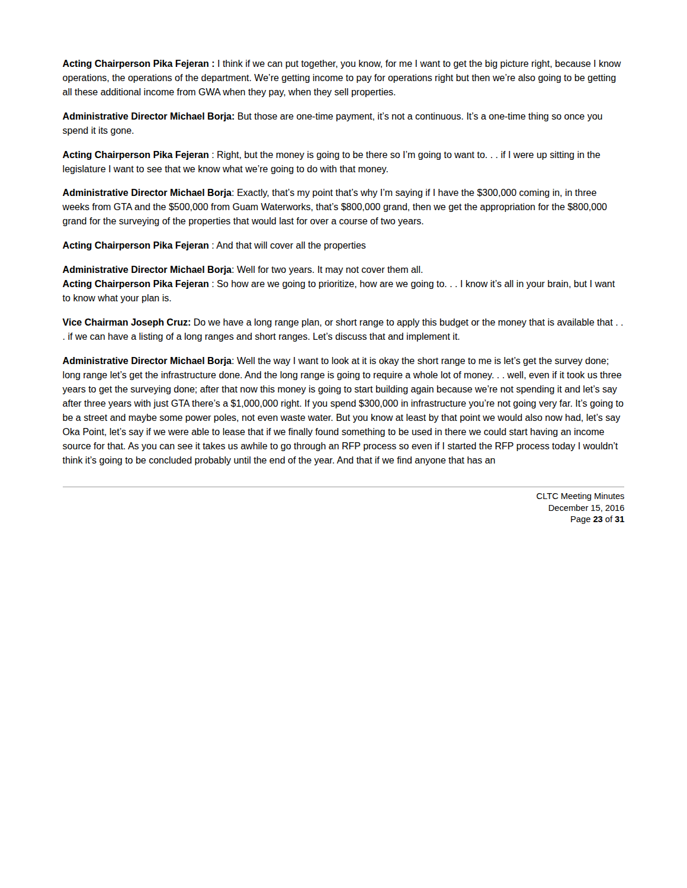Acting Chairperson Pika Fejeran : I think if we can put together, you know, for me I want to get the big picture right, because I know operations, the operations of the department. We’re getting income to pay for operations right but then we’re also going to be getting all these additional income from GWA when they pay, when they sell properties.
Administrative Director Michael Borja: But those are one-time payment, it’s not a continuous. It’s a one-time thing so once you spend it its gone.
Acting Chairperson Pika Fejeran : Right, but the money is going to be there so I’m going to want to. . . if I were up sitting in the legislature I want to see that we know what we’re going to do with that money.
Administrative Director Michael Borja: Exactly, that’s my point that’s why I’m saying if I have the $300,000 coming in, in three weeks from GTA and the $500,000 from Guam Waterworks, that’s $800,000 grand, then we get the appropriation for the $800,000 grand for the surveying of the properties that would last for over a course of two years.
Acting Chairperson Pika Fejeran : And that will cover all the properties
Administrative Director Michael Borja: Well for two years. It may not cover them all.
Acting Chairperson Pika Fejeran : So how are we going to prioritize, how are we going to. . . I know it’s all in your brain, but I want to know what your plan is.
Vice Chairman Joseph Cruz: Do we have a long range plan, or short range to apply this budget or the money that is available that . . . if we can have a listing of a long ranges and short ranges. Let’s discuss that and implement it.
Administrative Director Michael Borja: Well the way I want to look at it is okay the short range to me is let’s get the survey done; long range let’s get the infrastructure done. And the long range is going to require a whole lot of money. . . well, even if it took us three years to get the surveying done; after that now this money is going to start building again because we’re not spending it and let’s say after three years with just GTA there’s a $1,000,000 right. If you spend $300,000 in infrastructure you’re not going very far. It’s going to be a street and maybe some power poles, not even waste water. But you know at least by that point we would also now had, let’s say Oka Point, let’s say if we were able to lease that if we finally found something to be used in there we could start having an income source for that. As you can see it takes us awhile to go through an RFP process so even if I started the RFP process today I wouldn’t think it’s going to be concluded probably until the end of the year. And that if we find anyone that has an
CLTC Meeting Minutes
December 15, 2016
Page 23 of 31